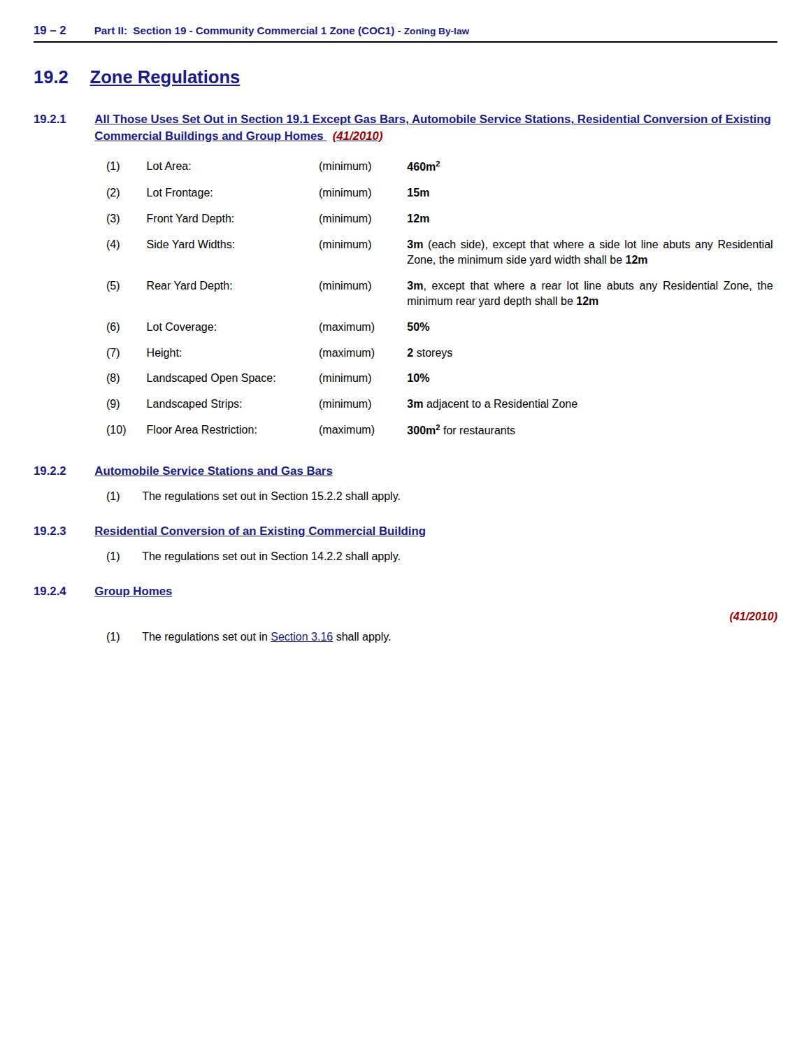19 – 2 Part II: Section 19 - Community Commercial 1 Zone (COC1) - Zoning By-law
19.2 Zone Regulations
19.2.1 All Those Uses Set Out in Section 19.1 Except Gas Bars, Automobile Service Stations, Residential Conversion of Existing Commercial Buildings and Group Homes (41/2010)
| (1) | Lot Area: | (minimum) | 460m 2 |
| (2) | Lot Frontage: | (minimum) | 15m |
| (3) | Front Yard Depth: | (minimum) | 12m |
| (4) | Side Yard Widths: | (minimum) | 3m (each side), except that where a side lot line abuts any Residential Zone, the minimum side yard width shall be 12m |
| (5) | Rear Yard Depth: | (minimum) | 3m , except that where a rear lot line abuts any Residential Zone, the minimum rear yard depth shall be 12m |
| (6) | Lot Coverage: | (maximum) | 50% |
| (7) | Height: | (maximum) | 2 storeys |
| (8) | Landscaped Open Space: | (minimum) | 10% |
| (9) | Landscaped Strips: | (minimum) | 3m adjacent to a Residential Zone |
| (10) | Floor Area Restriction: | (maximum) | 300m 2 for restaurants |
19.2.2 Automobile Service Stations and Gas Bars
(1) The regulations set out in Section 15.2.2 shall apply.
19.2.3 Residential Conversion of an Existing Commercial Building
(1) The regulations set out in Section 14.2.2 shall apply.
19.2.4 Group Homes
(41/2010)
(1) The regulations set out in Section 3.16 shall apply.